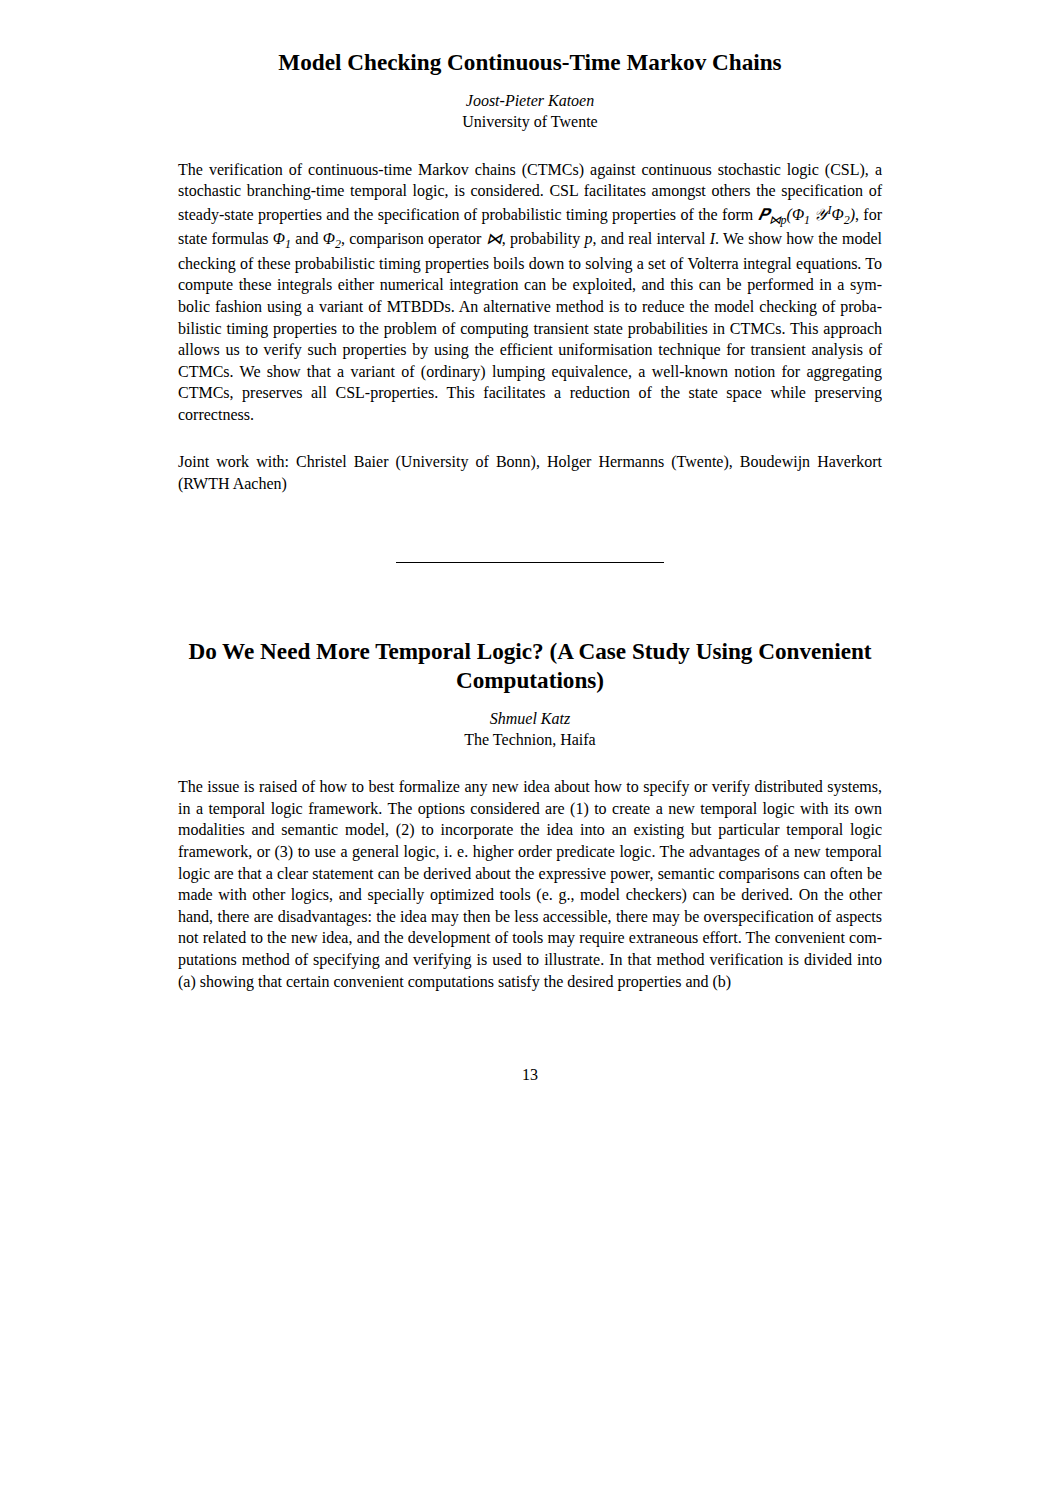Model Checking Continuous-Time Markov Chains
Joost-Pieter Katoen
University of Twente
The verification of continuous-time Markov chains (CTMCs) against continuous stochastic logic (CSL), a stochastic branching-time temporal logic, is considered. CSL facilitates amongst others the specification of steady-state properties and the specification of probabilistic timing properties of the form 𝑷⋈p(Φ1 𝒴IΦ2), for state formulas Φ1 and Φ2, comparison operator ⋈, probability p, and real interval I. We show how the model checking of these probabilistic timing properties boils down to solving a set of Volterra integral equations. To compute these integrals either numerical integration can be exploited, and this can be performed in a symbolic fashion using a variant of MTBDDs. An alternative method is to reduce the model checking of probabilistic timing properties to the problem of computing transient state probabilities in CTMCs. This approach allows us to verify such properties by using the efficient uniformisation technique for transient analysis of CTMCs. We show that a variant of (ordinary) lumping equivalence, a well-known notion for aggregating CTMCs, preserves all CSL-properties. This facilitates a reduction of the state space while preserving correctness.
Joint work with: Christel Baier (University of Bonn), Holger Hermanns (Twente), Boudewijn Haverkort (RWTH Aachen)
Do We Need More Temporal Logic? (A Case Study Using Convenient Computations)
Shmuel Katz
The Technion, Haifa
The issue is raised of how to best formalize any new idea about how to specify or verify distributed systems, in a temporal logic framework. The options considered are (1) to create a new temporal logic with its own modalities and semantic model, (2) to incorporate the idea into an existing but particular temporal logic framework, or (3) to use a general logic, i. e. higher order predicate logic. The advantages of a new temporal logic are that a clear statement can be derived about the expressive power, semantic comparisons can often be made with other logics, and specially optimized tools (e. g., model checkers) can be derived. On the other hand, there are disadvantages: the idea may then be less accessible, there may be overspecification of aspects not related to the new idea, and the development of tools may require extraneous effort. The convenient computations method of specifying and verifying is used to illustrate. In that method verification is divided into (a) showing that certain convenient computations satisfy the desired properties and (b)
13